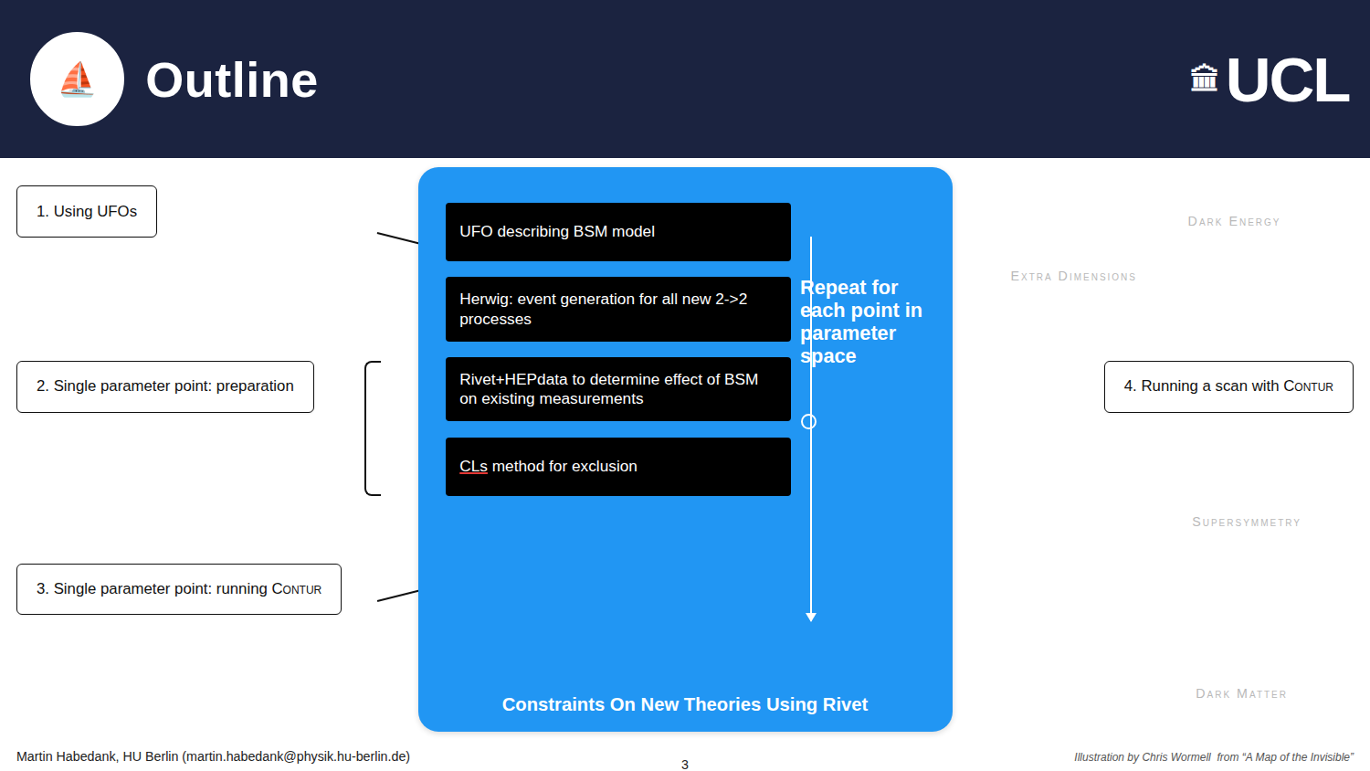⛵
Outline
🏛UCL
Dark Energy Extra Dimensions Supersymmetry Dark Matter
1. Using UFOs
2. Single parameter point: preparation
3. Single parameter point: running Contur
4. Running a scan with Contur
UFO describing BSM model
Herwig: event generation for all new 2->2 processes
Rivet+HEPdata to determine effect of BSM on existing measurements
CLs method for exclusion
Repeat for each point in parameter space
Constraints On New Theories Using Rivet
Martin Habedank, HU Berlin (martin.habedank@physik.hu-berlin.de)
3
Illustration by Chris Wormell from “A Map of the Invisible”